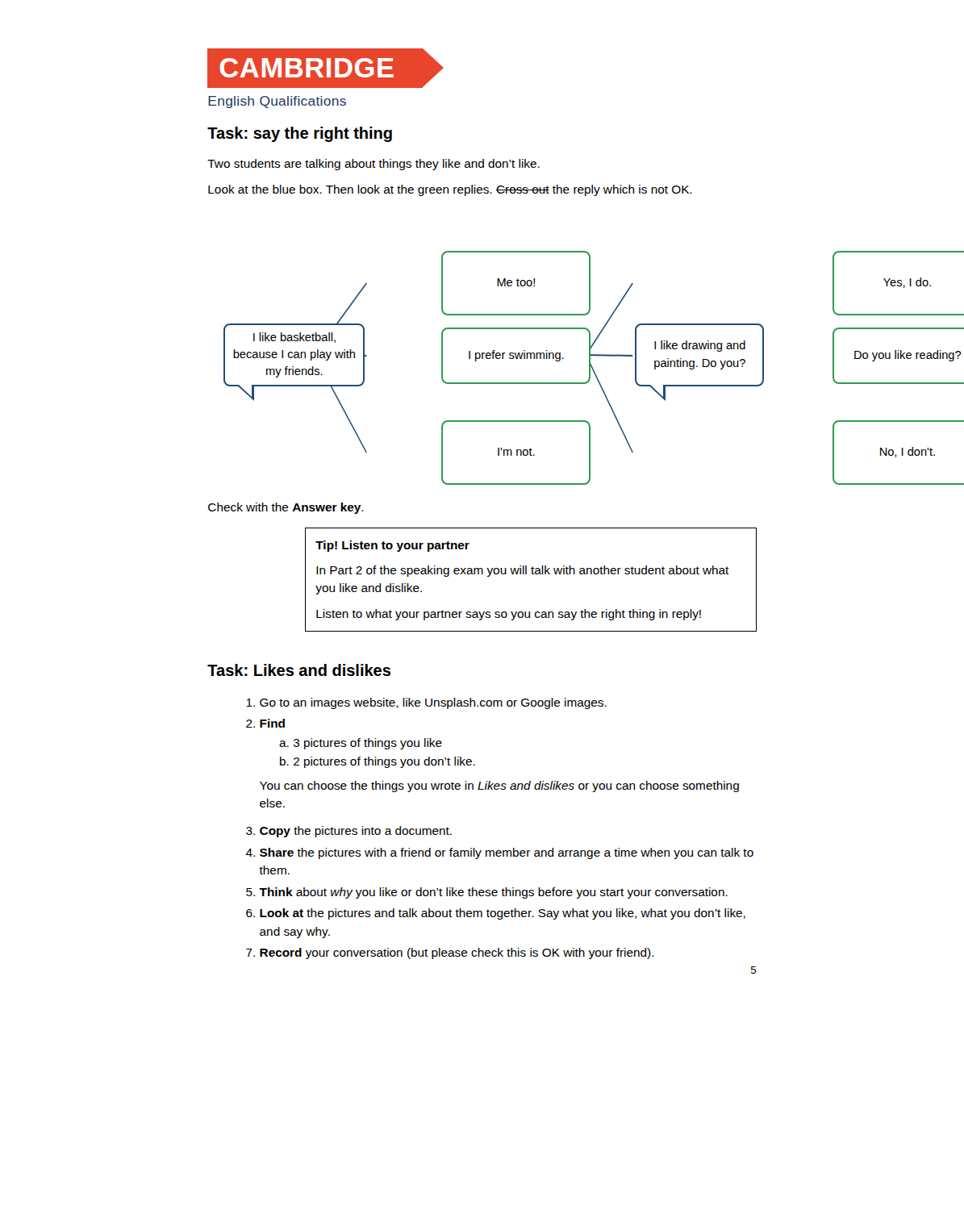CAMBRIDGE
English Qualifications
Task: say the right thing
Two students are talking about things they like and don’t like.
Look at the blue box. Then look at the green replies. Cross out the reply which is not OK.
I like basketball, because I can play with my friends.
Me too!
I prefer swimming.
I'm not.
I like drawing and painting. Do you?
Yes, I do.
Do you like reading?
No, I don't.
Check with the Answer key.
Tip! Listen to your partner
In Part 2 of the speaking exam you will talk with another student about what you like and dislike.
Listen to what your partner says so you can say the right thing in reply!
Task: Likes and dislikes
Go to an images website, like Unsplash.com or Google images.
Find
3 pictures of things you like
2 pictures of things you don’t like.
You can choose the things you wrote in Likes and dislikes or you can choose something else.
Copy the pictures into a document.
Share the pictures with a friend or family member and arrange a time when you can talk to them.
Think about why you like or don’t like these things before you start your conversation.
Look at the pictures and talk about them together. Say what you like, what you don’t like, and say why.
Record your conversation (but please check this is OK with your friend).
5